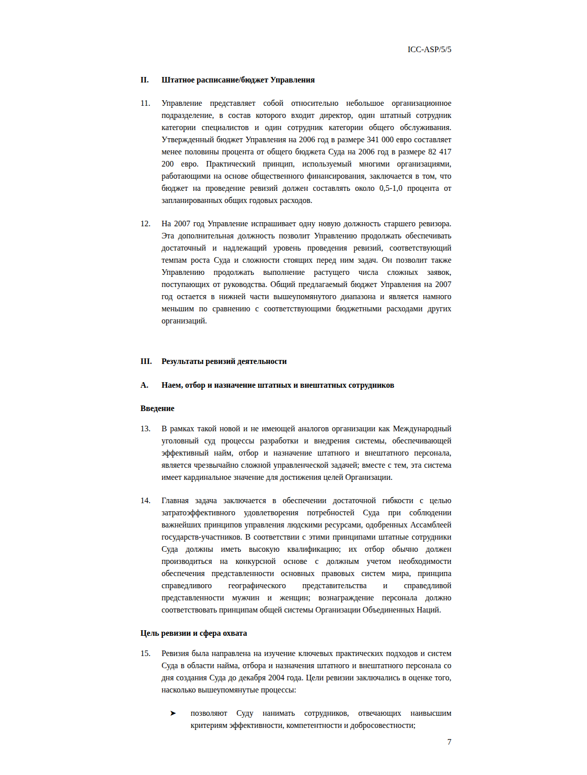ICC-ASP/5/5
II. Штатное расписание/бюджет Управления
11. Управление представляет собой относительно небольшое организационное подразделение, в состав которого входит директор, один штатный сотрудник категории специалистов и один сотрудник категории общего обслуживания. Утвержденный бюджет Управления на 2006 год в размере 341 000 евро составляет менее половины процента от общего бюджета Суда на 2006 год в размере 82 417 200 евро. Практический принцип, используемый многими организациями, работающими на основе общественного финансирования, заключается в том, что бюджет на проведение ревизий должен составлять около 0,5-1,0 процента от запланированных общих годовых расходов.
12. На 2007 год Управление испрашивает одну новую должность старшего ревизора. Эта дополнительная должность позволит Управлению продолжать обеспечивать достаточный и надлежащий уровень проведения ревизий, соответствующий темпам роста Суда и сложности стоящих перед ним задач. Он позволит также Управлению продолжать выполнение растущего числа сложных заявок, поступающих от руководства. Общий предлагаемый бюджет Управления на 2007 год остается в нижней части вышеупомянутого диапазона и является намного меньшим по сравнению с соответствующими бюджетными расходами других организаций.
III. Результаты ревизий деятельности
A. Наем, отбор и назначение штатных и внештатных сотрудников
Введение
13. В рамках такой новой и не имеющей аналогов организации как Международный уголовный суд процессы разработки и внедрения системы, обеспечивающей эффективный найм, отбор и назначение штатного и внештатного персонала, является чрезвычайно сложной управленческой задачей; вместе с тем, эта система имеет кардинальное значение для достижения целей Организации.
14. Главная задача заключается в обеспечении достаточной гибкости с целью затратоэффективного удовлетворения потребностей Суда при соблюдении важнейших принципов управления людскими ресурсами, одобренных Ассамблеей государств-участников. В соответствии с этими принципами штатные сотрудники Суда должны иметь высокую квалификацию; их отбор обычно должен производиться на конкурсной основе с должным учетом необходимости обеспечения представленности основных правовых систем мира, принципа справедливого географического представительства и справедливой представленности мужчин и женщин; вознаграждение персонала должно соответствовать принципам общей системы Организации Объединенных Наций.
Цель ревизии и сфера охвата
15. Ревизия была направлена на изучение ключевых практических подходов и систем Суда в области найма, отбора и назначения штатного и внештатного персонала со дня создания Суда до декабря 2004 года. Цели ревизии заключались в оценке того, насколько вышеупомянутые процессы:
➤ позволяют Суду нанимать сотрудников, отвечающих наивысшим критериям эффективности, компетентности и добросовестности;
7